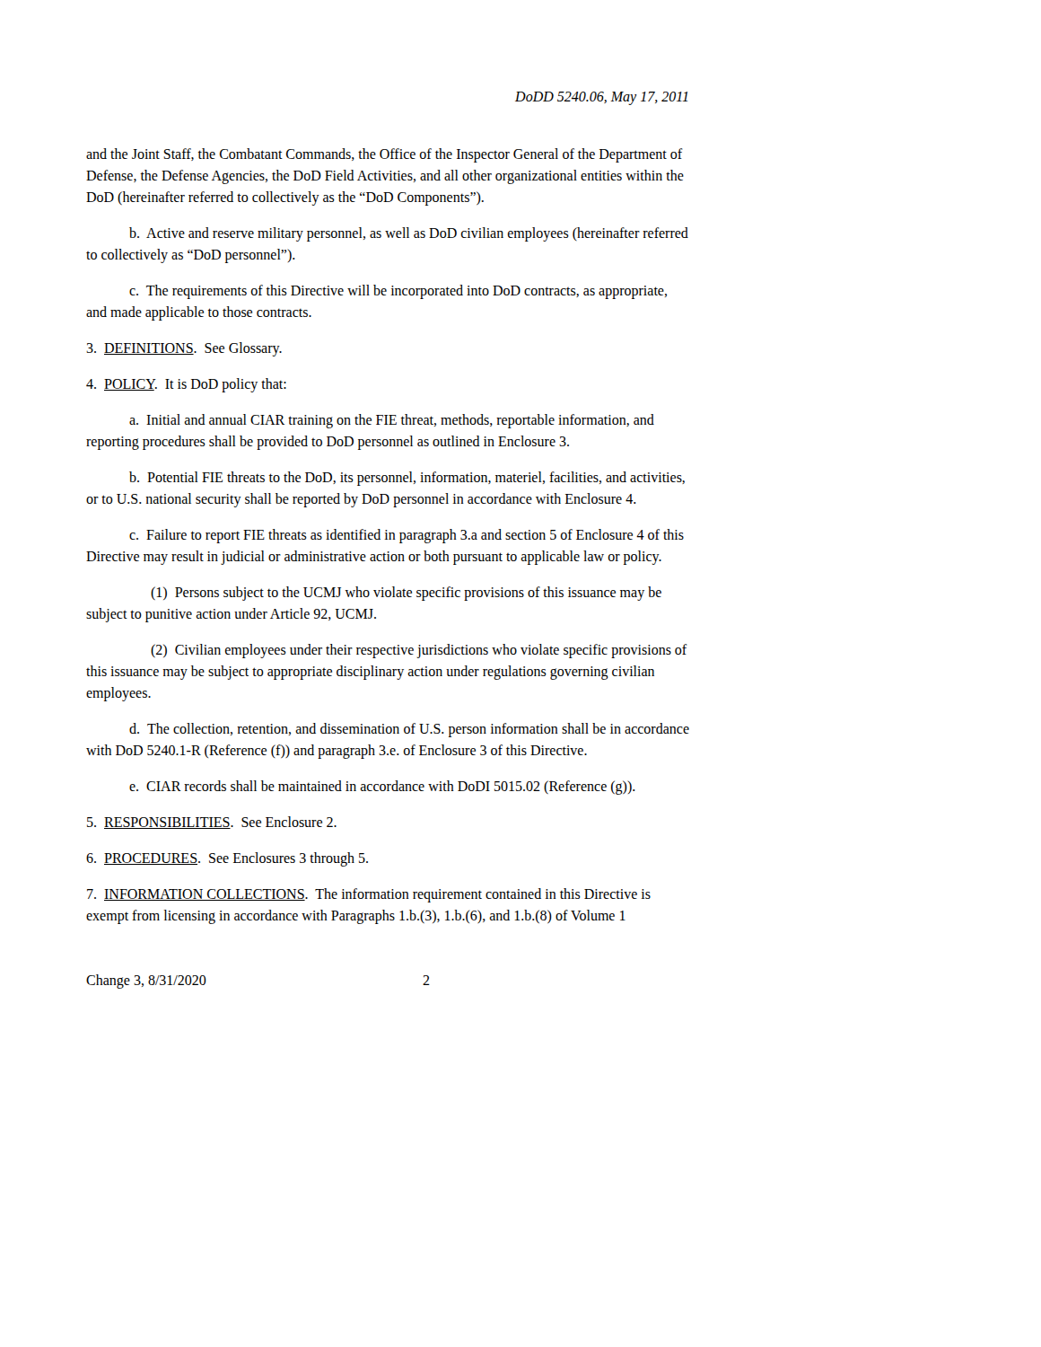DoDD 5240.06, May 17, 2011
and the Joint Staff, the Combatant Commands, the Office of the Inspector General of the Department of Defense, the Defense Agencies, the DoD Field Activities, and all other organizational entities within the DoD (hereinafter referred to collectively as the “DoD Components”).
b. Active and reserve military personnel, as well as DoD civilian employees (hereinafter referred to collectively as “DoD personnel”).
c. The requirements of this Directive will be incorporated into DoD contracts, as appropriate, and made applicable to those contracts.
3. DEFINITIONS. See Glossary.
4. POLICY. It is DoD policy that:
a. Initial and annual CIAR training on the FIE threat, methods, reportable information, and reporting procedures shall be provided to DoD personnel as outlined in Enclosure 3.
b. Potential FIE threats to the DoD, its personnel, information, materiel, facilities, and activities, or to U.S. national security shall be reported by DoD personnel in accordance with Enclosure 4.
c. Failure to report FIE threats as identified in paragraph 3.a and section 5 of Enclosure 4 of this Directive may result in judicial or administrative action or both pursuant to applicable law or policy.
(1) Persons subject to the UCMJ who violate specific provisions of this issuance may be subject to punitive action under Article 92, UCMJ.
(2) Civilian employees under their respective jurisdictions who violate specific provisions of this issuance may be subject to appropriate disciplinary action under regulations governing civilian employees.
d. The collection, retention, and dissemination of U.S. person information shall be in accordance with DoD 5240.1-R (Reference (f)) and paragraph 3.e. of Enclosure 3 of this Directive.
e. CIAR records shall be maintained in accordance with DoDI 5015.02 (Reference (g)).
5. RESPONSIBILITIES. See Enclosure 2.
6. PROCEDURES. See Enclosures 3 through 5.
7. INFORMATION COLLECTIONS. The information requirement contained in this Directive is exempt from licensing in accordance with Paragraphs 1.b.(3), 1.b.(6), and 1.b.(8) of Volume 1
Change 3, 8/31/2020
2